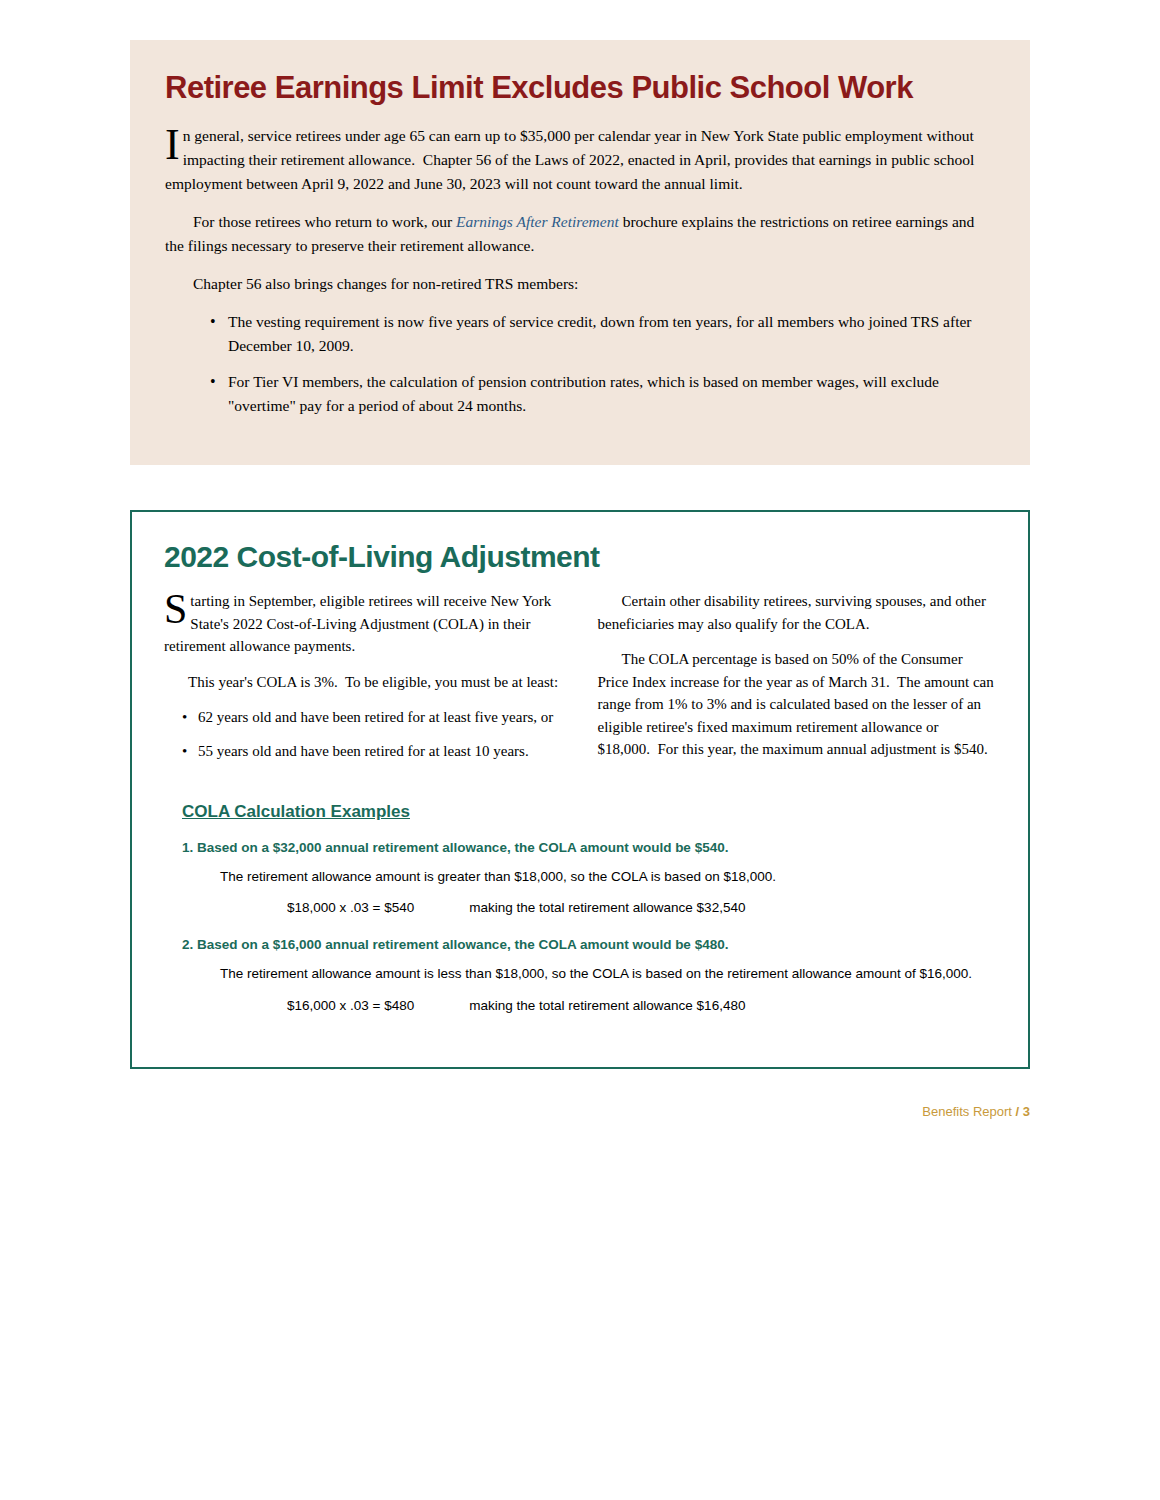Retiree Earnings Limit Excludes Public School Work
In general, service retirees under age 65 can earn up to $35,000 per calendar year in New York State public employment without impacting their retirement allowance. Chapter 56 of the Laws of 2022, enacted in April, provides that earnings in public school employment between April 9, 2022 and June 30, 2023 will not count toward the annual limit.
For those retirees who return to work, our Earnings After Retirement brochure explains the restrictions on retiree earnings and the filings necessary to preserve their retirement allowance.
Chapter 56 also brings changes for non-retired TRS members:
The vesting requirement is now five years of service credit, down from ten years, for all members who joined TRS after December 10, 2009.
For Tier VI members, the calculation of pension contribution rates, which is based on member wages, will exclude "overtime" pay for a period of about 24 months.
2022 Cost-of-Living Adjustment
Starting in September, eligible retirees will receive New York State's 2022 Cost-of-Living Adjustment (COLA) in their retirement allowance payments.
This year's COLA is 3%. To be eligible, you must be at least:
62 years old and have been retired for at least five years, or
55 years old and have been retired for at least 10 years.
Certain other disability retirees, surviving spouses, and other beneficiaries may also qualify for the COLA.
The COLA percentage is based on 50% of the Consumer Price Index increase for the year as of March 31. The amount can range from 1% to 3% and is calculated based on the lesser of an eligible retiree's fixed maximum retirement allowance or $18,000. For this year, the maximum annual adjustment is $540.
COLA Calculation Examples
1. Based on a $32,000 annual retirement allowance, the COLA amount would be $540.
The retirement allowance amount is greater than $18,000, so the COLA is based on $18,000.
$18,000 x .03 = $540 making the total retirement allowance $32,540
2. Based on a $16,000 annual retirement allowance, the COLA amount would be $480.
The retirement allowance amount is less than $18,000, so the COLA is based on the retirement allowance amount of $16,000.
$16,000 x .03 = $480 making the total retirement allowance $16,480
Benefits Report / 3